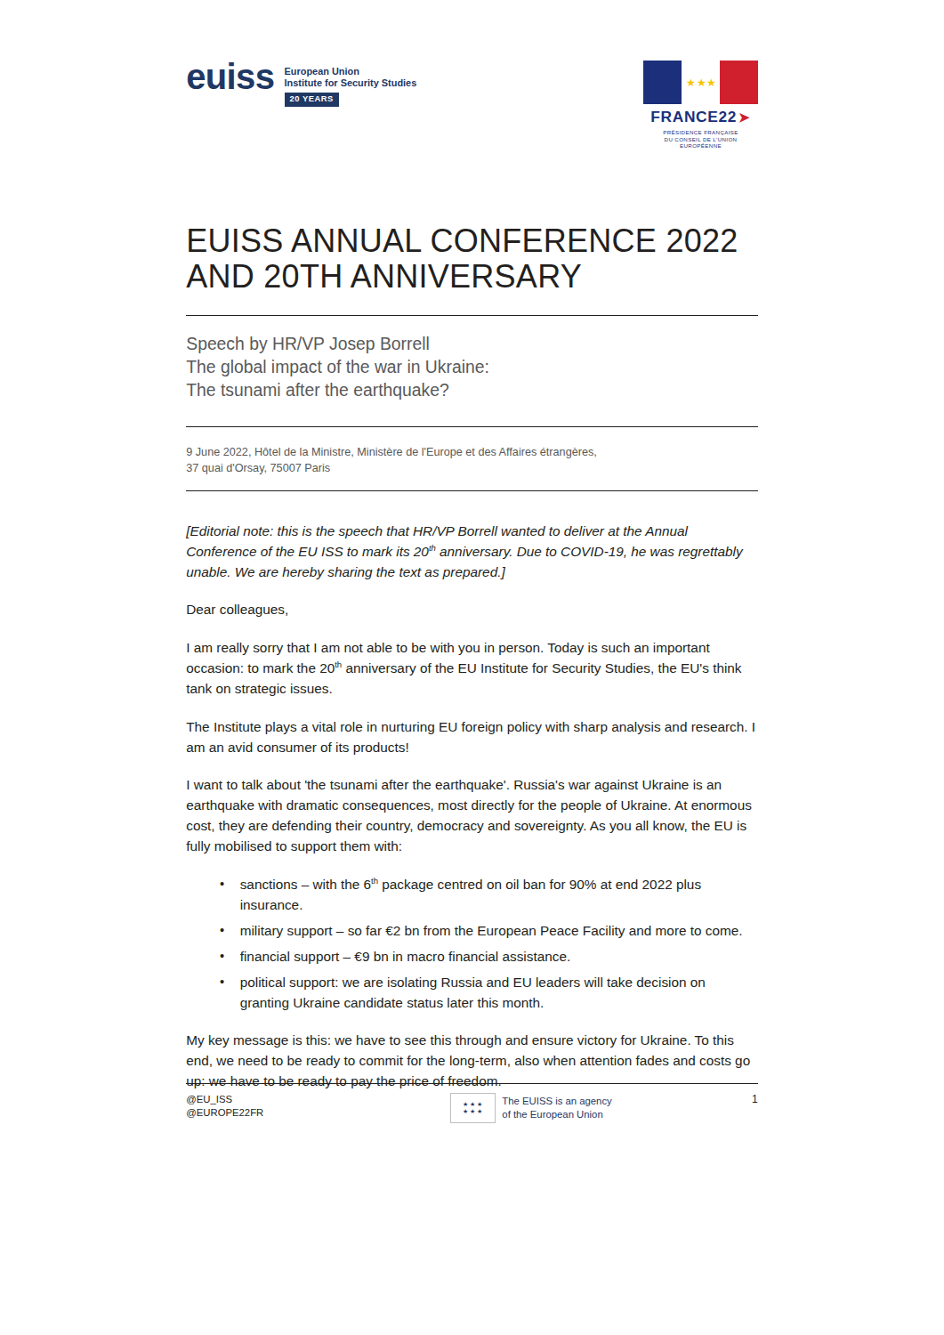euiss
European Union Institute for Security Studies 20 YEARS
★ ★ ★
FRANCE22➤
Présidence française
du Conseil de l'Union
européenne
EUISS ANNUAL CONFERENCE 2022
AND 20TH ANNIVERSARY
Speech by HR/VP Josep Borrell
The global impact of the war in Ukraine:
The tsunami after the earthquake?
9 June 2022, Hôtel de la Ministre, Ministère de l'Europe et des Affaires étrangères,
37 quai d'Orsay, 75007 Paris
[Editorial note: this is the speech that HR/VP Borrell wanted to deliver at the Annual Conference of the EU ISS to mark its 20th anniversary. Due to COVID-19, he was regrettably unable. We are hereby sharing the text as prepared.]
Dear colleagues,
I am really sorry that I am not able to be with you in person. Today is such an important occasion: to mark the 20th anniversary of the EU Institute for Security Studies, the EU's think tank on strategic issues.
The Institute plays a vital role in nurturing EU foreign policy with sharp analysis and research. I am an avid consumer of its products!
I want to talk about 'the tsunami after the earthquake'. Russia's war against Ukraine is an earthquake with dramatic consequences, most directly for the people of Ukraine. At enormous cost, they are defending their country, democracy and sovereignty. As you all know, the EU is fully mobilised to support them with:
sanctions – with the 6th package centred on oil ban for 90% at end 2022 plus insurance.
military support – so far €2 bn from the European Peace Facility and more to come.
financial support – €9 bn in macro financial assistance.
political support: we are isolating Russia and EU leaders will take decision on granting Ukraine candidate status later this month.
My key message is this: we have to see this through and ensure victory for Ukraine. To this end, we need to be ready to commit for the long-term, also when attention fades and costs go up: we have to be ready to pay the price of freedom.
@EU_ISS
@EUROPE22FR
★ ★ ★
★ ★ ★
The EUISS is an agency
of the European Union
1